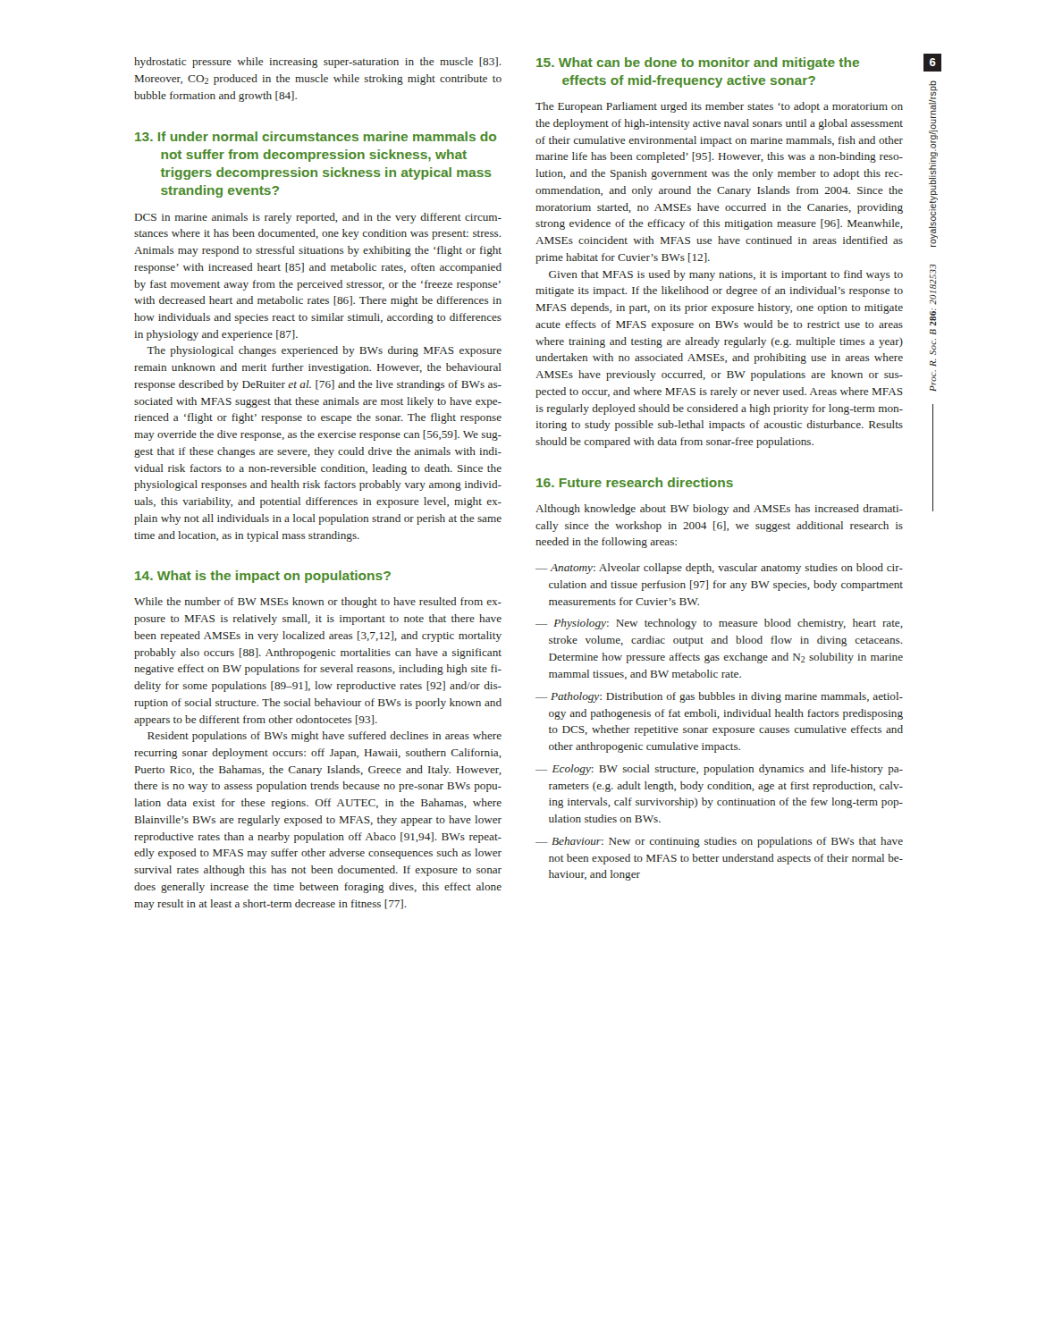6
royalsocietypublishing.org/journal/rspb
Proc. R. Soc. B 286: 20182533
hydrostatic pressure while increasing super-saturation in the muscle [83]. Moreover, CO2 produced in the muscle while stroking might contribute to bubble formation and growth [84].
13. If under normal circumstances marine mammals do not suffer from decompression sickness, what triggers decompression sickness in atypical mass stranding events?
DCS in marine animals is rarely reported, and in the very different circumstances where it has been documented, one key condition was present: stress. Animals may respond to stressful situations by exhibiting the ‘flight or fight response’ with increased heart [85] and metabolic rates, often accompanied by fast movement away from the perceived stressor, or the ‘freeze response’ with decreased heart and metabolic rates [86]. There might be differences in how individuals and species react to similar stimuli, according to differences in physiology and experience [87].
The physiological changes experienced by BWs during MFAS exposure remain unknown and merit further investigation. However, the behavioural response described by DeRuiter et al. [76] and the live strandings of BWs associated with MFAS suggest that these animals are most likely to have experienced a ‘flight or fight’ response to escape the sonar. The flight response may override the dive response, as the exercise response can [56,59]. We suggest that if these changes are severe, they could drive the animals with individual risk factors to a non-reversible condition, leading to death. Since the physiological responses and health risk factors probably vary among individuals, this variability, and potential differences in exposure level, might explain why not all individuals in a local population strand or perish at the same time and location, as in typical mass strandings.
14. What is the impact on populations?
While the number of BW MSEs known or thought to have resulted from exposure to MFAS is relatively small, it is important to note that there have been repeated AMSEs in very localized areas [3,7,12], and cryptic mortality probably also occurs [88]. Anthropogenic mortalities can have a significant negative effect on BW populations for several reasons, including high site fidelity for some populations [89–91], low reproductive rates [92] and/or disruption of social structure. The social behaviour of BWs is poorly known and appears to be different from other odontocetes [93].
Resident populations of BWs might have suffered declines in areas where recurring sonar deployment occurs: off Japan, Hawaii, southern California, Puerto Rico, the Bahamas, the Canary Islands, Greece and Italy. However, there is no way to assess population trends because no pre-sonar BWs population data exist for these regions. Off AUTEC, in the Bahamas, where Blainville’s BWs are regularly exposed to MFAS, they appear to have lower reproductive rates than a nearby population off Abaco [91,94]. BWs repeatedly exposed to MFAS may suffer other adverse consequences such as lower survival rates although this has not been documented. If exposure to sonar does generally increase the time between foraging dives, this effect alone may result in at least a short-term decrease in fitness [77].
15. What can be done to monitor and mitigate the effects of mid-frequency active sonar?
The European Parliament urged its member states ‘to adopt a moratorium on the deployment of high-intensity active naval sonars until a global assessment of their cumulative environmental impact on marine mammals, fish and other marine life has been completed’ [95]. However, this was a non-binding resolution, and the Spanish government was the only member to adopt this recommendation, and only around the Canary Islands from 2004. Since the moratorium started, no AMSEs have occurred in the Canaries, providing strong evidence of the efficacy of this mitigation measure [96]. Meanwhile, AMSEs coincident with MFAS use have continued in areas identified as prime habitat for Cuvier’s BWs [12].
Given that MFAS is used by many nations, it is important to find ways to mitigate its impact. If the likelihood or degree of an individual’s response to MFAS depends, in part, on its prior exposure history, one option to mitigate acute effects of MFAS exposure on BWs would be to restrict use to areas where training and testing are already regularly (e.g. multiple times a year) undertaken with no associated AMSEs, and prohibiting use in areas where AMSEs have previously occurred, or BW populations are known or suspected to occur, and where MFAS is rarely or never used. Areas where MFAS is regularly deployed should be considered a high priority for long-term monitoring to study possible sub-lethal impacts of acoustic disturbance. Results should be compared with data from sonar-free populations.
16. Future research directions
Although knowledge about BW biology and AMSEs has increased dramatically since the workshop in 2004 [6], we suggest additional research is needed in the following areas:
Anatomy: Alveolar collapse depth, vascular anatomy studies on blood circulation and tissue perfusion [97] for any BW species, body compartment measurements for Cuvier’s BW.
Physiology: New technology to measure blood chemistry, heart rate, stroke volume, cardiac output and blood flow in diving cetaceans. Determine how pressure affects gas exchange and N2 solubility in marine mammal tissues, and BW metabolic rate.
Pathology: Distribution of gas bubbles in diving marine mammals, aetiology and pathogenesis of fat emboli, individual health factors predisposing to DCS, whether repetitive sonar exposure causes cumulative effects and other anthropogenic cumulative impacts.
Ecology: BW social structure, population dynamics and life-history parameters (e.g. adult length, body condition, age at first reproduction, calving intervals, calf survivorship) by continuation of the few long-term population studies on BWs.
Behaviour: New or continuing studies on populations of BWs that have not been exposed to MFAS to better understand aspects of their normal behaviour, and longer